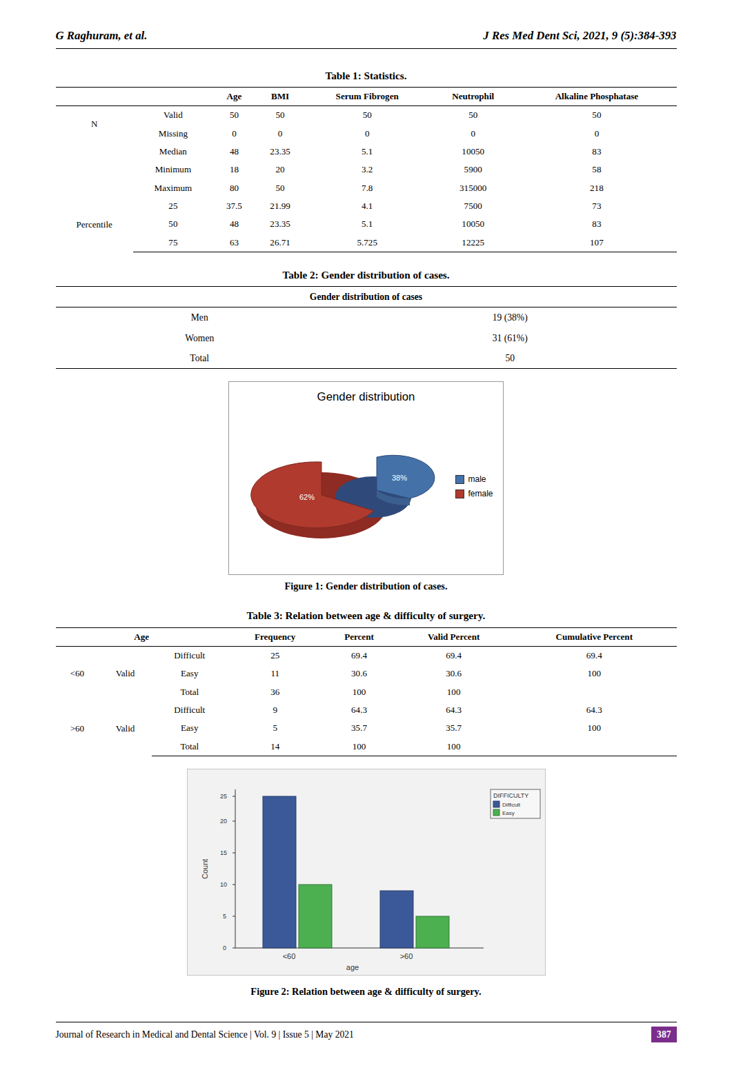G Raghuram, et al.
J Res Med Dent Sci, 2021, 9 (5):384-393
Table 1: Statistics.
| | | Age | BMI | Serum Fibrogen | Neutrophil | Alkaline Phosphatase |
| --- | --- | --- | --- | --- | --- | --- |
| N | Valid | 50 | 50 | 50 | 50 | 50 |
| Missing | 0 | 0 | 0 | 0 | 0 |
| | Median | 48 | 23.35 | 5.1 | 10050 | 83 |
| | Minimum | 18 | 20 | 3.2 | 5900 | 58 |
| | Maximum | 80 | 50 | 7.8 | 315000 | 218 |
| Percentile | 25 | 37.5 | 21.99 | 4.1 | 7500 | 73 |
| 50 | 48 | 23.35 | 5.1 | 10050 | 83 |
| 75 | 63 | 26.71 | 5.725 | 12225 | 107 |
Table 2: Gender distribution of cases.
| Gender distribution of cases |
| --- |
| Men | 19 (38%) |
| Women | 31 (61%) |
| Total | 50 |
Gender distribution
38% 62%
male
female
Figure 1: Gender distribution of cases.
Table 3: Relation between age & difficulty of surgery.
| Age | Frequency | Percent | Valid Percent | Cumulative Percent |
| --- | --- | --- | --- | --- |
| <60 | Valid | Difficult | 25 | 69.4 | 69.4 | 69.4 |
| Easy | 11 | 30.6 | 30.6 | 100 |
| Total | 36 | 100 | 100 | |
| >60 | Valid | Difficult | 9 | 64.3 | 64.3 | 64.3 |
| Easy | 5 | 35.7 | 35.7 | 100 |
| Total | 14 | 100 | 100 | |
0 5 10 15 20 25 Count <60 >60 age DIFFICULTY Difficult Easy
Figure 2: Relation between age & difficulty of surgery.
Journal of Research in Medical and Dental Science | Vol. 9 | Issue 5 | May 2021
387